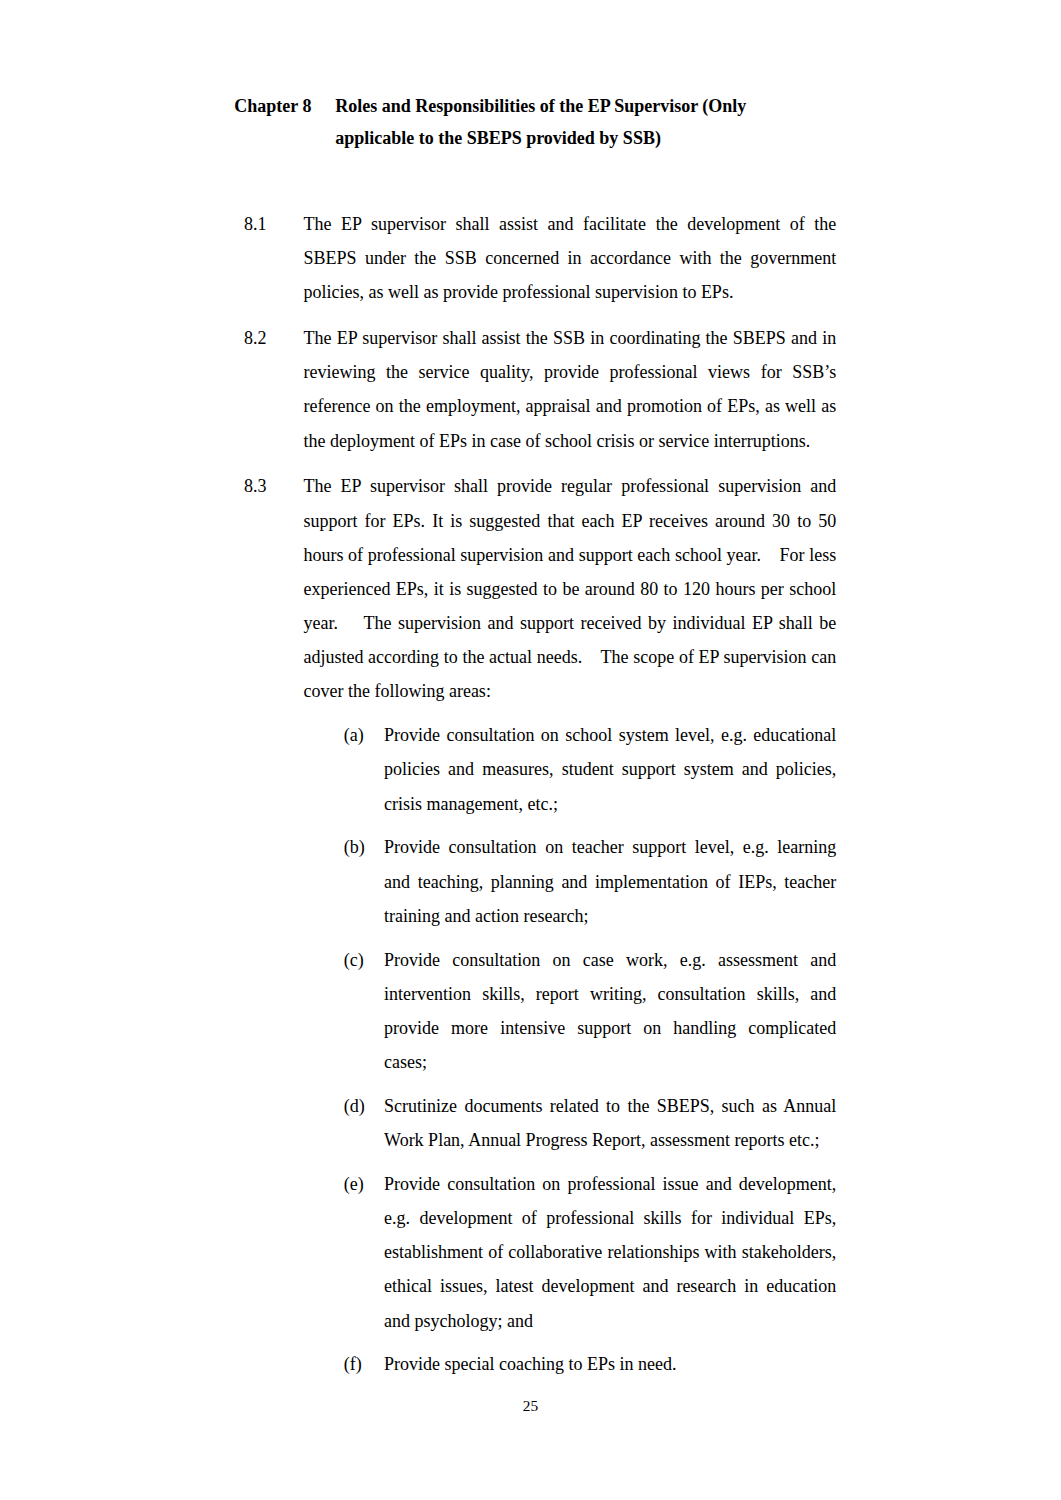Chapter 8 Roles and Responsibilities of the EP Supervisor (Only applicable to the SBEPS provided by SSB)
8.1
The EP supervisor shall assist and facilitate the development of the SBEPS under the SSB concerned in accordance with the government policies, as well as provide professional supervision to EPs.
8.2
The EP supervisor shall assist the SSB in coordinating the SBEPS and in reviewing the service quality, provide professional views for SSB’s reference on the employment, appraisal and promotion of EPs, as well as the deployment of EPs in case of school crisis or service interruptions.
8.3
The EP supervisor shall provide regular professional supervision and support for EPs. It is suggested that each EP receives around 30 to 50 hours of professional supervision and support each school year. For less experienced EPs, it is suggested to be around 80 to 120 hours per school year. The supervision and support received by individual EP shall be adjusted according to the actual needs. The scope of EP supervision can cover the following areas:
(a)
Provide consultation on school system level, e.g. educational policies and measures, student support system and policies, crisis management, etc.;
(b)
Provide consultation on teacher support level, e.g. learning and teaching, planning and implementation of IEPs, teacher training and action research;
(c)
Provide consultation on case work, e.g. assessment and intervention skills, report writing, consultation skills, and provide more intensive support on handling complicated cases;
(d)
Scrutinize documents related to the SBEPS, such as Annual Work Plan, Annual Progress Report, assessment reports etc.;
(e)
Provide consultation on professional issue and development, e.g. development of professional skills for individual EPs, establishment of collaborative relationships with stakeholders, ethical issues, latest development and research in education and psychology; and
(f)
Provide special coaching to EPs in need.
25